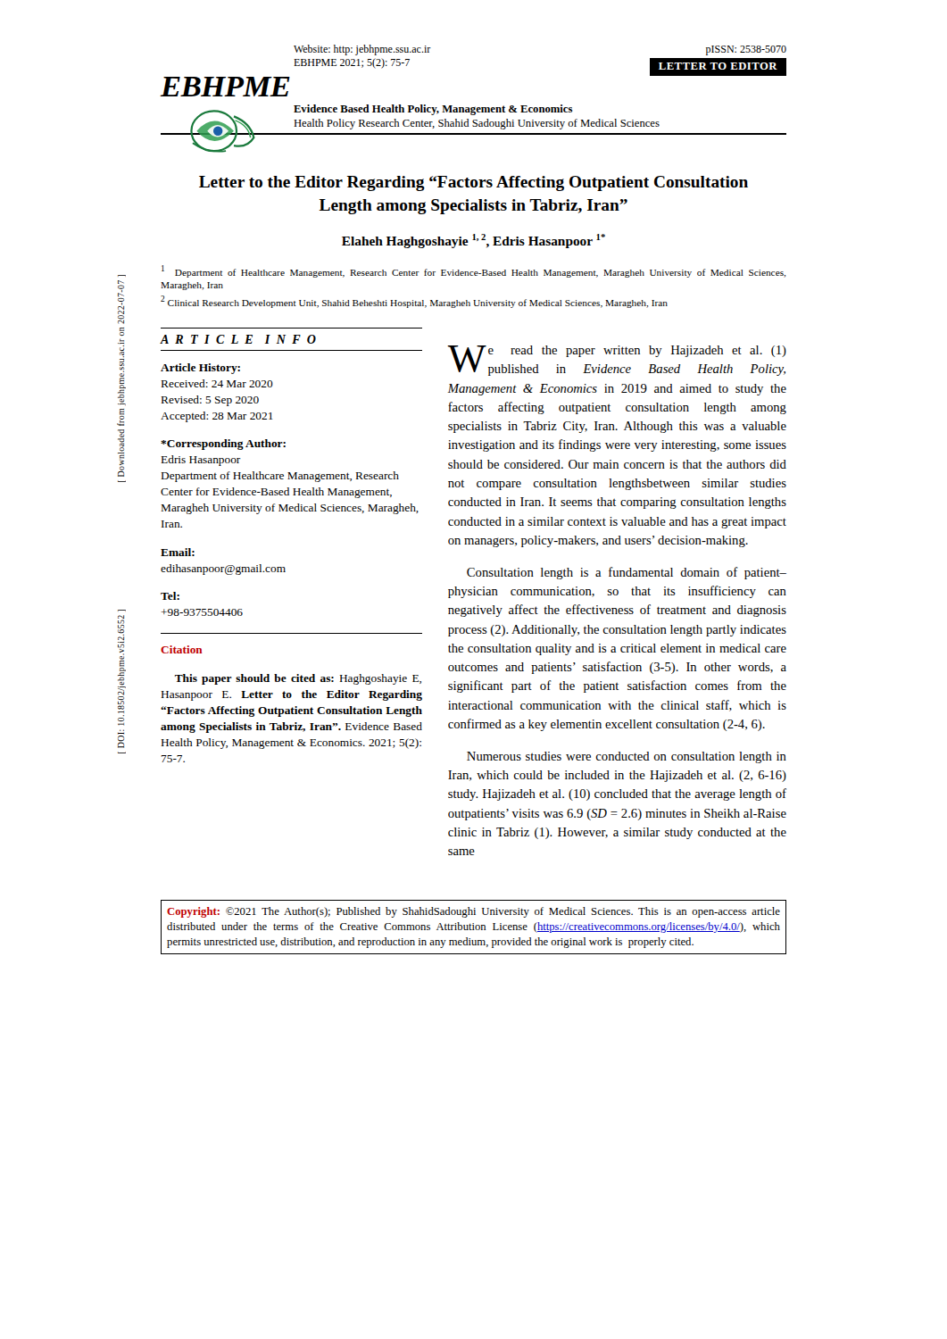[ Downloaded from jebhpme.ssu.ac.ir on 2022-07-07 ]
[ DOI: 10.18502/jebhpme.v5i2.6552 ]
EBHPME
Website: http: jebhpme.ssu.ac.ir
EBHPME 2021; 5(2): 75-7
pISSN: 2538-5070
LETTER TO EDITOR
Evidence Based Health Policy, Management & Economics
Health Policy Research Center, Shahid Sadoughi University of Medical Sciences
Letter to the Editor Regarding “Factors Affecting Outpatient Consultation Length among Specialists in Tabriz, Iran”
Elaheh Haghgoshayie 1, 2, Edris Hasanpoor 1*
1 Department of Healthcare Management, Research Center for Evidence-Based Health Management, Maragheh University of Medical Sciences, Maragheh, Iran
2 Clinical Research Development Unit, Shahid Beheshti Hospital, Maragheh University of Medical Sciences, Maragheh, Iran
A R T I C L E I N F O
Article History:
Received: 24 Mar 2020
Revised: 5 Sep 2020
Accepted: 28 Mar 2021
*Corresponding Author:
Edris Hasanpoor
Department of Healthcare Management, Research Center for Evidence-Based Health Management, Maragheh University of Medical Sciences, Maragheh, Iran.
Email:
edihasanpoor@gmail.com
Tel:
+98-9375504406
Citation
This paper should be cited as: Haghgoshayie E, Hasanpoor E. Letter to the Editor Regarding “Factors Affecting Outpatient Consultation Length among Specialists in Tabriz, Iran”. Evidence Based Health Policy, Management & Economics. 2021; 5(2): 75-7.
We read the paper written by Hajizadeh et al. (1) published in Evidence Based Health Policy, Management & Economics in 2019 and aimed to study the factors affecting outpatient consultation length among specialists in Tabriz City, Iran. Although this was a valuable investigation and its findings were very interesting, some issues should be considered. Our main concern is that the authors did not compare consultation lengthsbetween similar studies conducted in Iran. It seems that comparing consultation lengths conducted in a similar context is valuable and has a great impact on managers, policy-makers, and users’ decision-making.
Consultation length is a fundamental domain of patient–physician communication, so that its insufficiency can negatively affect the effectiveness of treatment and diagnosis process (2). Additionally, the consultation length partly indicates the consultation quality and is a critical element in medical care outcomes and patients’ satisfaction (3-5). In other words, a significant part of the patient satisfaction comes from the interactional communication with the clinical staff, which is confirmed as a key elementin excellent consultation (2-4, 6).
Numerous studies were conducted on consultation length in Iran, which could be included in the Hajizadeh et al. (2, 6-16) study. Hajizadeh et al. (10) concluded that the average length of outpatients’ visits was 6.9 (SD = 2.6) minutes in Sheikh al-Raise clinic in Tabriz (1). However, a similar study conducted at the same
Copyright: ©2021 The Author(s); Published by ShahidSadoughi University of Medical Sciences. This is an open-access article distributed under the terms of the Creative Commons Attribution License (https://creativecommons.org/licenses/by/4.0/), which permits unrestricted use, distribution, and reproduction in any medium, provided the original work is properly cited.